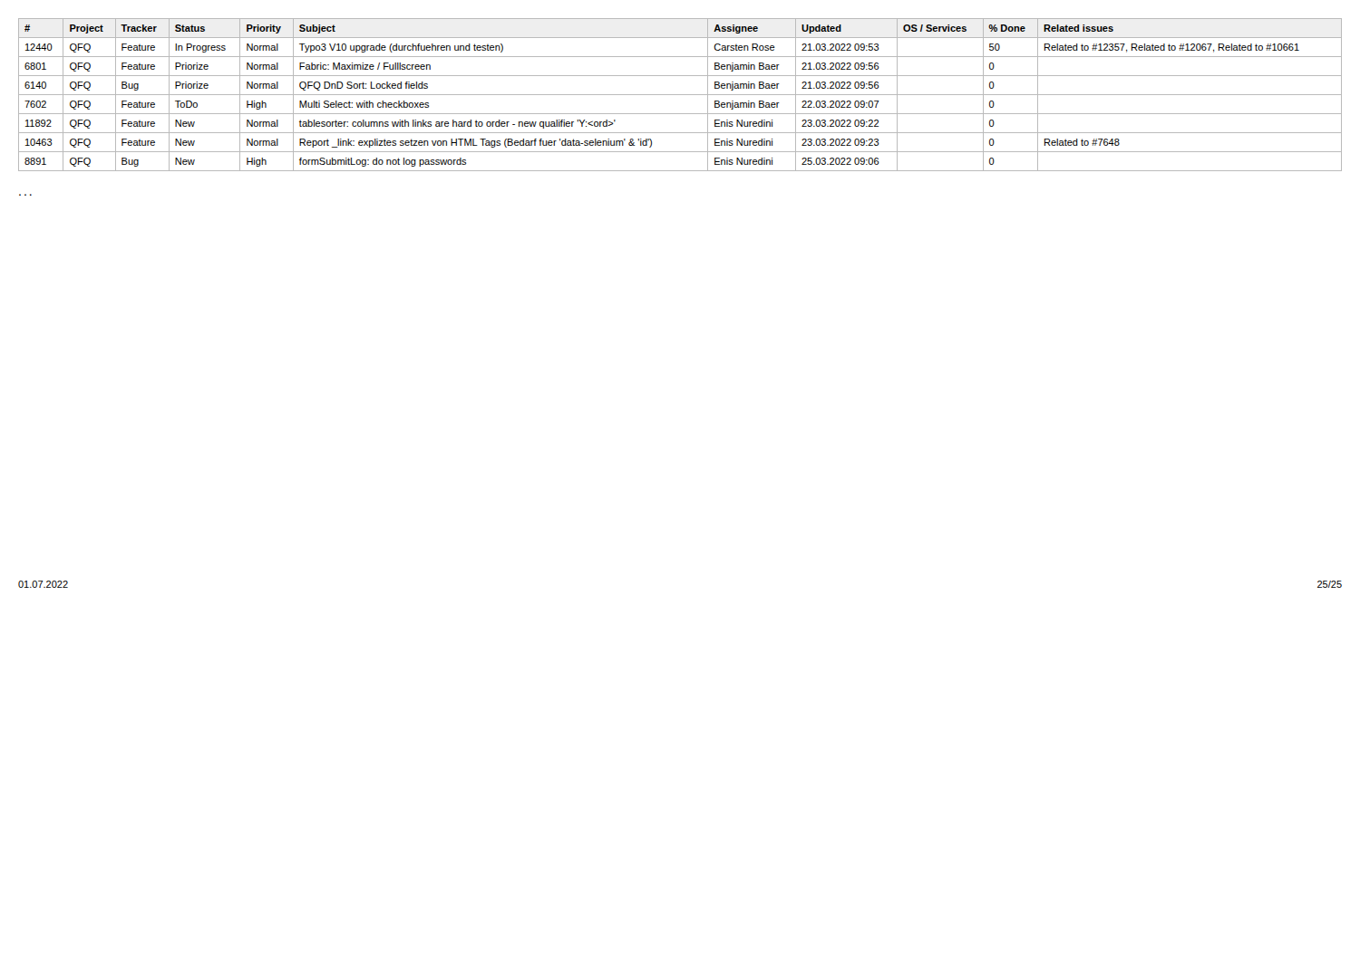| # | Project | Tracker | Status | Priority | Subject | Assignee | Updated | OS / Services | % Done | Related issues |
| --- | --- | --- | --- | --- | --- | --- | --- | --- | --- | --- |
| 12440 | QFQ | Feature | In Progress | Normal | Typo3 V10 upgrade (durchfuehren und testen) | Carsten Rose | 21.03.2022 09:53 | | 50 | Related to #12357, Related to #12067, Related to #10661 |
| 6801 | QFQ | Feature | Priorize | Normal | Fabric: Maximize / Fulllscreen | Benjamin Baer | 21.03.2022 09:56 | | 0 | |
| 6140 | QFQ | Bug | Priorize | Normal | QFQ DnD Sort: Locked fields | Benjamin Baer | 21.03.2022 09:56 | | 0 | |
| 7602 | QFQ | Feature | ToDo | High | Multi Select: with checkboxes | Benjamin Baer | 22.03.2022 09:07 | | 0 | |
| 11892 | QFQ | Feature | New | Normal | tablesorter: columns with links are hard to order - new qualifier 'Y:<ord>' | Enis Nuredini | 23.03.2022 09:22 | | 0 | |
| 10463 | QFQ | Feature | New | Normal | Report _link: expliztes setzen von HTML Tags (Bedarf fuer 'data-selenium' & 'id') | Enis Nuredini | 23.03.2022 09:23 | | 0 | Related to #7648 |
| 8891 | QFQ | Bug | New | High | formSubmitLog: do not log passwords | Enis Nuredini | 25.03.2022 09:06 | | 0 | |
...
01.07.2022 25/25